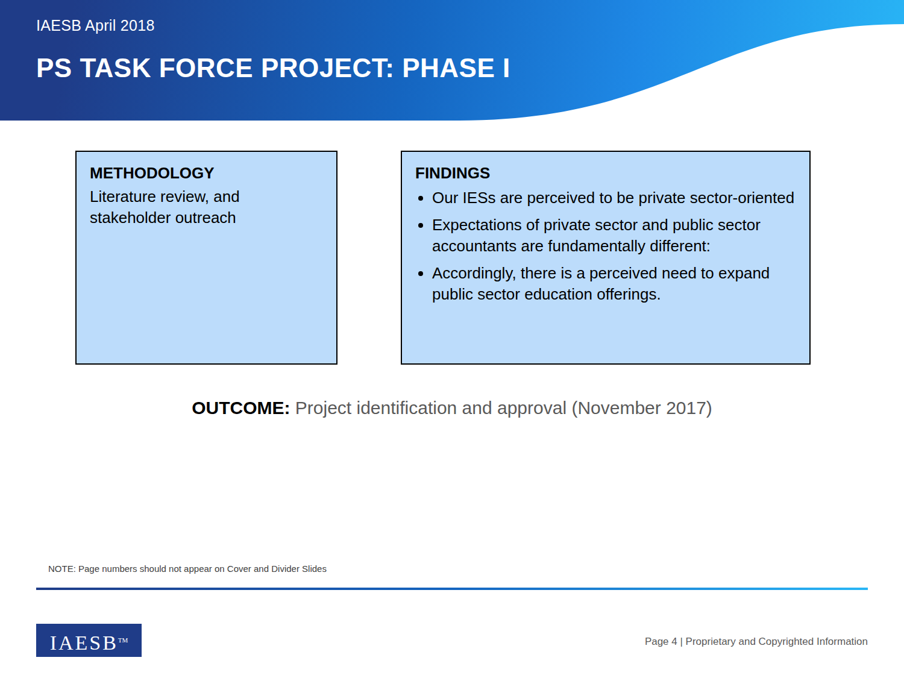IAESB April 2018
PS TASK FORCE PROJECT: PHASE I
METHODOLOGY
Literature review, and stakeholder outreach
FINDINGS
Our IESs are perceived to be private sector-oriented
Expectations of private sector and public sector accountants are fundamentally different:
Accordingly, there is a perceived need to expand public sector education offerings.
OUTCOME: Project identification and approval (November 2017)
NOTE: Page numbers should not appear on Cover and Divider Slides
IAESBTM
Page 4 | Proprietary and Copyrighted Information